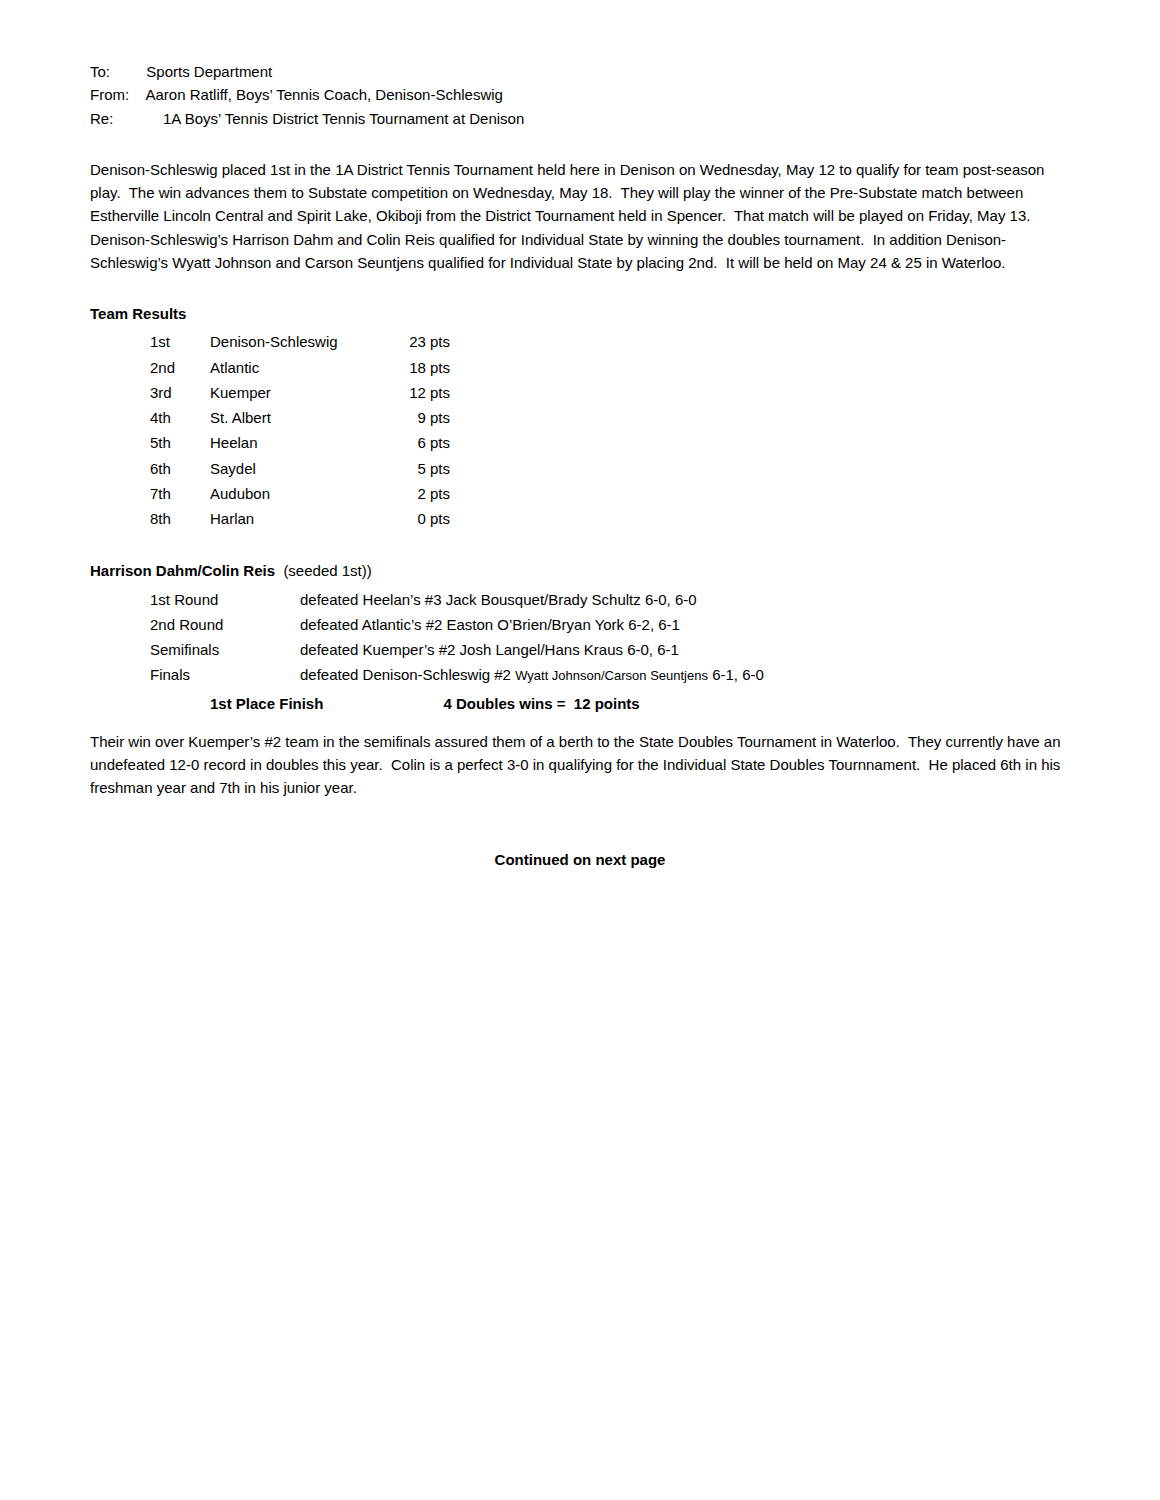To: Sports Department
From: Aaron Ratliff, Boys’ Tennis Coach, Denison-Schleswig
Re: 1A Boys’ Tennis District Tennis Tournament at Denison
Denison-Schleswig placed 1st in the 1A District Tennis Tournament held here in Denison on Wednesday, May 12 to qualify for team post-season play. The win advances them to Substate competition on Wednesday, May 18. They will play the winner of the Pre-Substate match between Estherville Lincoln Central and Spirit Lake, Okiboji from the District Tournament held in Spencer. That match will be played on Friday, May 13. Denison-Schleswig’s Harrison Dahm and Colin Reis qualified for Individual State by winning the doubles tournament. In addition Denison-Schleswig’s Wyatt Johnson and Carson Seuntjens qualified for Individual State by placing 2nd. It will be held on May 24 & 25 in Waterloo.
Team Results
| 1st | Denison-Schleswig | 23 pts |
| 2nd | Atlantic | 18 pts |
| 3rd | Kuemper | 12 pts |
| 4th | St. Albert | 9 pts |
| 5th | Heelan | 6 pts |
| 6th | Saydel | 5 pts |
| 7th | Audubon | 2 pts |
| 8th | Harlan | 0 pts |
Harrison Dahm/Colin Reis (seeded 1st))
| 1st Round | defeated Heelan’s #3 Jack Bousquet/Brady Schultz 6-0, 6-0 |
| 2nd Round | defeated Atlantic’s #2 Easton O’Brien/Bryan York 6-2, 6-1 |
| Semifinals | defeated Kuemper’s #2 Josh Langel/Hans Kraus 6-0, 6-1 |
| Finals | defeated Denison-Schleswig #2 Wyatt Johnson/Carson Seuntjens 6-1, 6-0 |
1st Place Finish 4 Doubles wins = 12 points
Their win over Kuemper’s #2 team in the semifinals assured them of a berth to the State Doubles Tournament in Waterloo. They currently have an undefeated 12-0 record in doubles this year. Colin is a perfect 3-0 in qualifying for the Individual State Doubles Tournnament. He placed 6th in his freshman year and 7th in his junior year.
Continued on next page